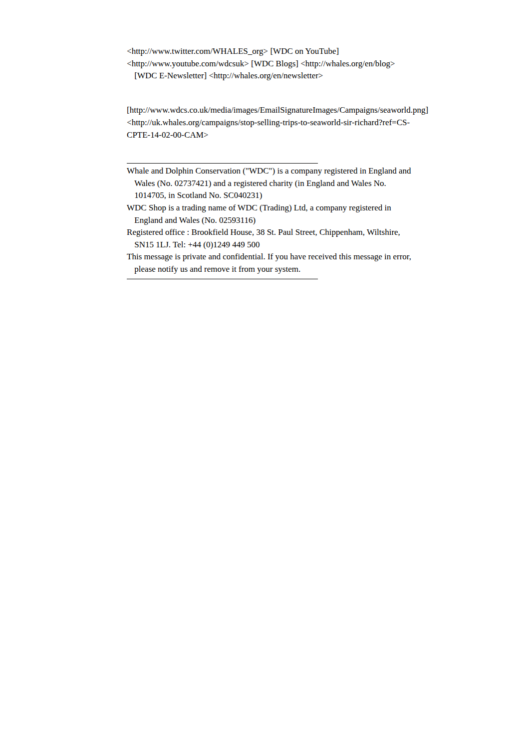<http://www.twitter.com/WHALES_org> [WDC on YouTube]
<http://www.youtube.com/wdcsuk> [WDC Blogs] <http://whales.org/en/blog> [WDC E-Newsletter] <http://whales.org/en/newsletter>
[http://www.wdcs.co.uk/media/images/EmailSignatureImages/Campaigns/seaworld.png] <http://uk.whales.org/campaigns/stop-selling-trips-to-seaworld-sir-richard?ref=CS-CPTE-14-02-00-CAM>
Whale and Dolphin Conservation ("WDC") is a company registered in England and Wales (No. 02737421) and a registered charity (in England and Wales No. 1014705, in Scotland No. SC040231)
WDC Shop is a trading name of WDC (Trading) Ltd, a company registered in England and Wales (No. 02593116)
Registered office : Brookfield House, 38 St. Paul Street, Chippenham, Wiltshire, SN15 1LJ. Tel: +44 (0)1249 449 500
This message is private and confidential. If you have received this message in error, please notify us and remove it from your system.